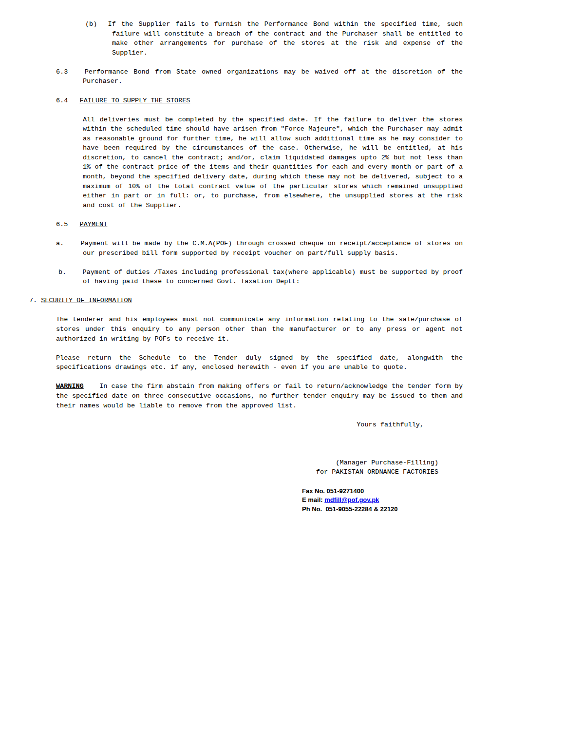(b) If the Supplier fails to furnish the Performance Bond within the specified time, such failure will constitute a breach of the contract and the Purchaser shall be entitled to make other arrangements for purchase of the stores at the risk and expense of the Supplier.
6.3 Performance Bond from State owned organizations may be waived off at the discretion of the Purchaser.
6.4 FAILURE TO SUPPLY THE STORES
All deliveries must be completed by the specified date. If the failure to deliver the stores within the scheduled time should have arisen from "Force Majeure", which the Purchaser may admit as reasonable ground for further time, he will allow such additional time as he may consider to have been required by the circumstances of the case. Otherwise, he will be entitled, at his discretion, to cancel the contract; and/or, claim liquidated damages upto 2% but not less than 1% of the contract price of the items and their quantities for each and every month or part of a month, beyond the specified delivery date, during which these may not be delivered, subject to a maximum of 10% of the total contract value of the particular stores which remained unsupplied either in part or in full: or, to purchase, from elsewhere, the unsupplied stores at the risk and cost of the Supplier.
6.5 PAYMENT
a. Payment will be made by the C.M.A(POF) through crossed cheque on receipt/acceptance of stores on our prescribed bill form supported by receipt voucher on part/full supply basis.
b. Payment of duties /Taxes including professional tax(where applicable) must be supported by proof of having paid these to concerned Govt. Taxation Deptt:
7. SECURITY OF INFORMATION
The tenderer and his employees must not communicate any information relating to the sale/purchase of stores under this enquiry to any person other than the manufacturer or to any press or agent not authorized in writing by POFs to receive it.
Please return the Schedule to the Tender duly signed by the specified date, alongwith the specifications drawings etc. if any, enclosed herewith - even if you are unable to quote.
WARNING In case the firm abstain from making offers or fail to return/acknowledge the tender form by the specified date on three consecutive occasions, no further tender enquiry may be issued to them and their names would be liable to remove from the approved list.
Yours faithfully,
(Manager Purchase-Filling)
for PAKISTAN ORDNANCE FACTORIES
Fax No. 051-9271400
E mail: mdfill@pof.gov.pk
Ph No. 051-9055-22284 & 22120